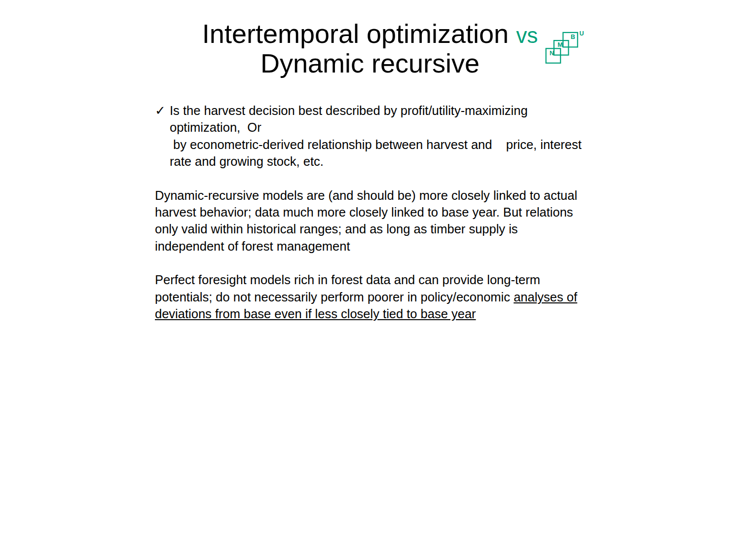U B M N
Intertemporal optimization vs
Dynamic recursive
Is the harvest decision best described by profit/utility-maximizing optimization, Or
by econometric-derived relationship between harvest and price, interest rate and growing stock, etc.
Dynamic-recursive models are (and should be) more closely linked to actual harvest behavior; data much more closely linked to base year. But relations only valid within historical ranges; and as long as timber supply is independent of forest management
Perfect foresight models rich in forest data and can provide long-term potentials; do not necessarily perform poorer in policy/economic analyses of deviations from base even if less closely tied to base year